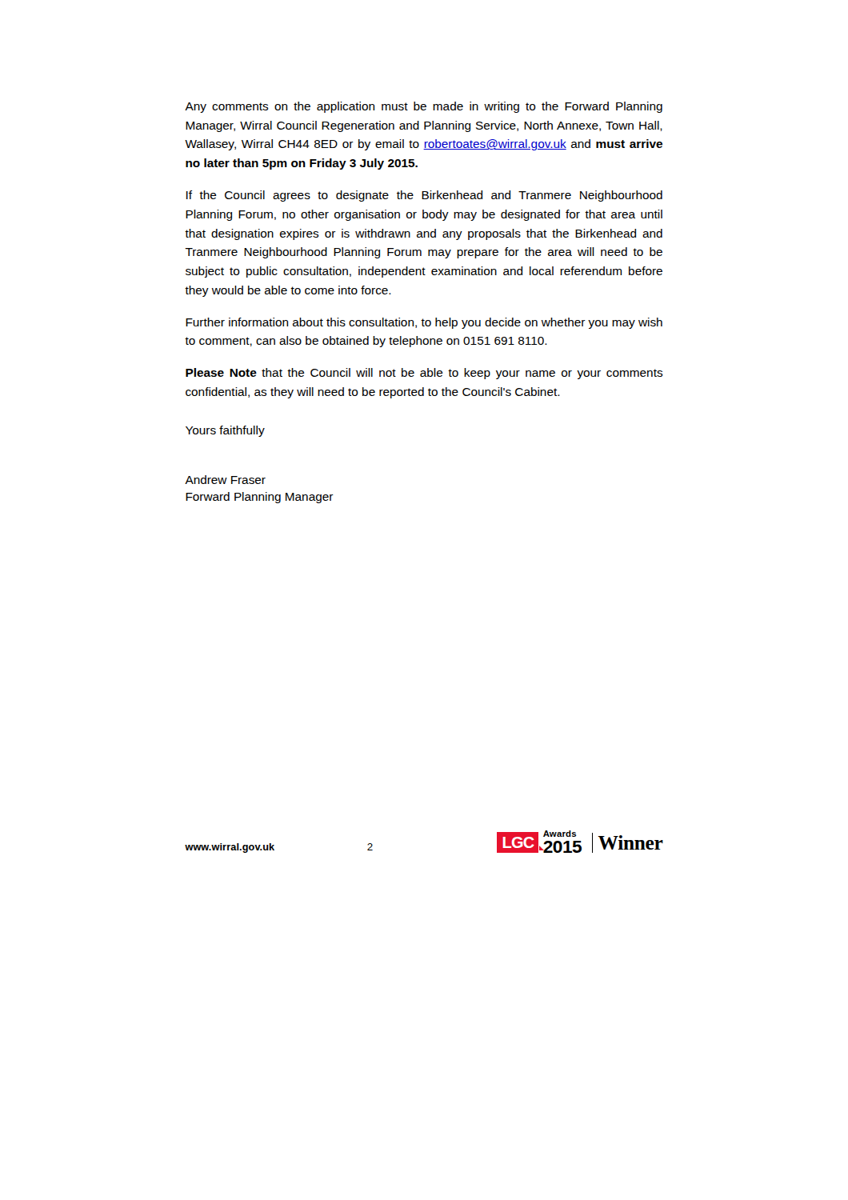Any comments on the application must be made in writing to the Forward Planning Manager, Wirral Council Regeneration and Planning Service, North Annexe, Town Hall, Wallasey, Wirral CH44 8ED or by email to robertoates@wirral.gov.uk and must arrive no later than 5pm on Friday 3 July 2015.
If the Council agrees to designate the Birkenhead and Tranmere Neighbourhood Planning Forum, no other organisation or body may be designated for that area until that designation expires or is withdrawn and any proposals that the Birkenhead and Tranmere Neighbourhood Planning Forum may prepare for the area will need to be subject to public consultation, independent examination and local referendum before they would be able to come into force.
Further information about this consultation, to help you decide on whether you may wish to comment, can also be obtained by telephone on 0151 691 8110.
Please Note that the Council will not be able to keep your name or your comments confidential, as they will need to be reported to the Council's Cabinet.
Yours faithfully
Andrew Fraser
Forward Planning Manager
www.wirral.gov.uk
2
LGC Awards 2015 Winner